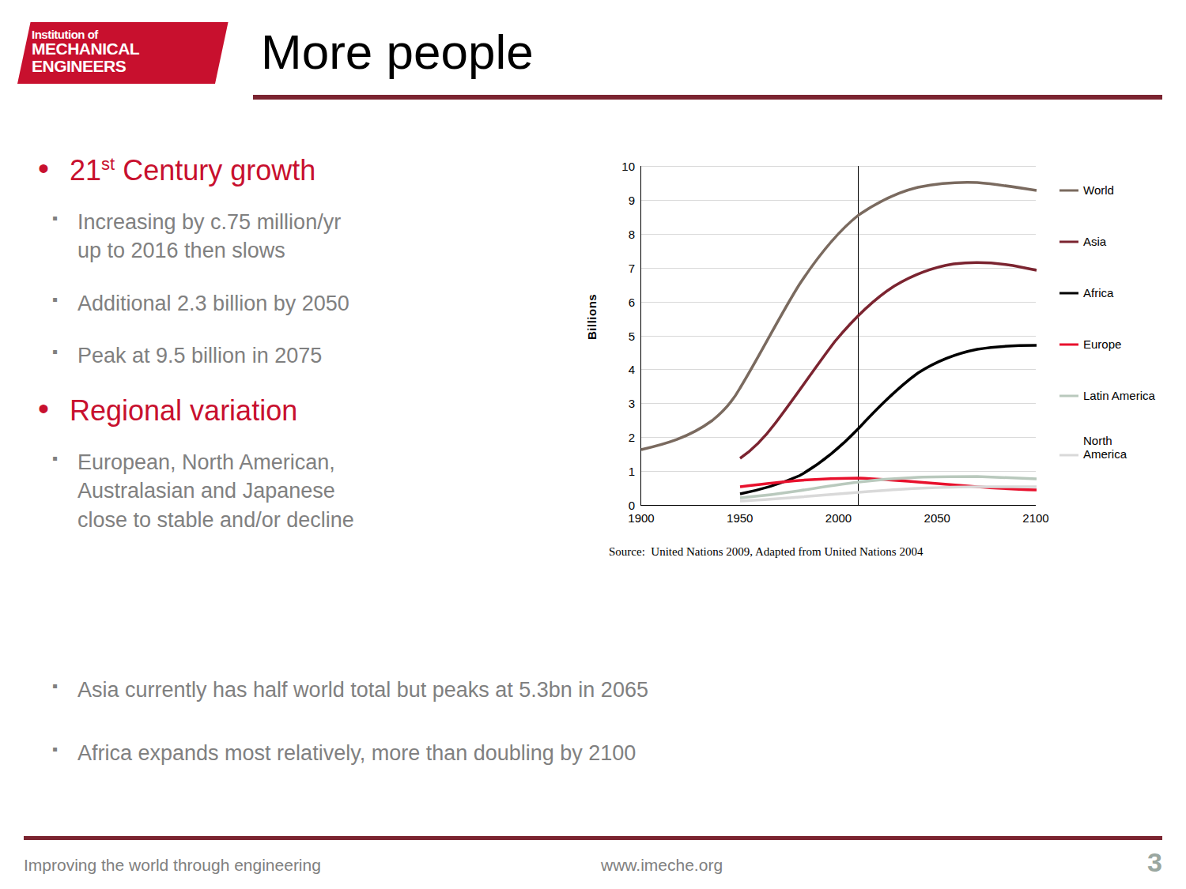Institution of
MECHANICAL
ENGINEERS
More people
21st Century growth
Increasing by c.75 million/yr
up to 2016 then slows
Additional 2.3 billion by 2050
Peak at 9.5 billion in 2075
Regional variation
European, North American,
Australasian and Japanese
close to stable and/or decline
Asia currently has half world total but peaks at 5.3bn in 2065
Africa expands most relatively, more than doubling by 2100
Billions
10
9
8
7
6
5
4
3
2
1
0
1900
1950
2000
2050
2100
World
Asia
Africa
Europe
Latin America
North
America
Source: United Nations 2009, Adapted from United Nations 2004
Improving the world through engineering
www.imeche.org
3